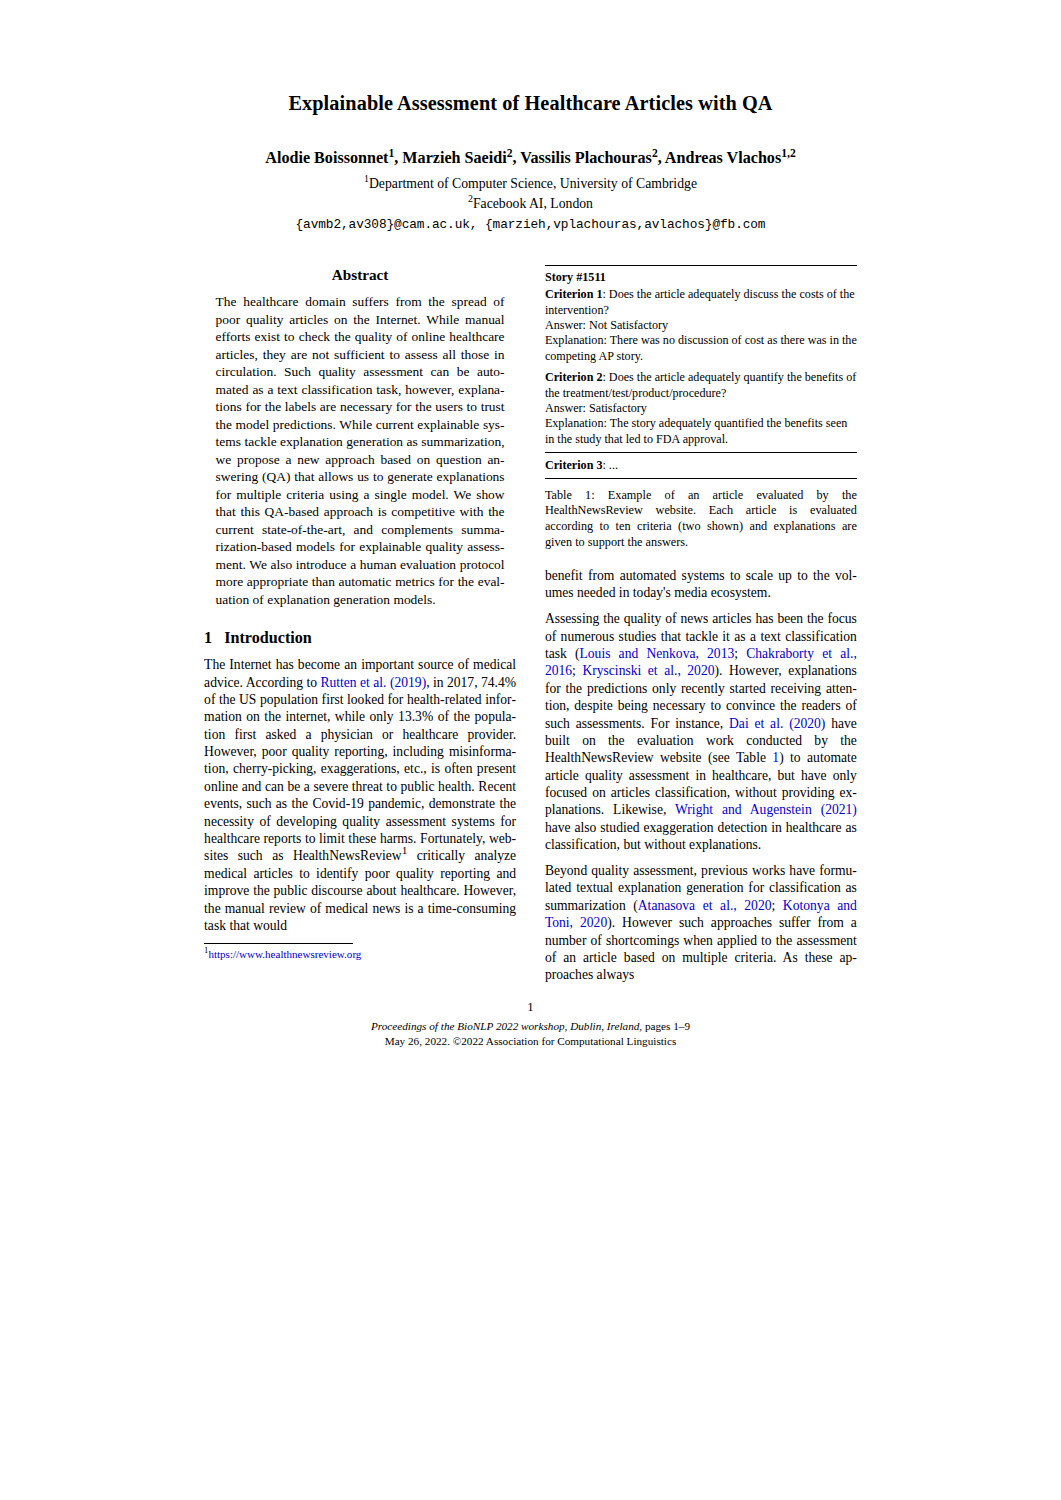Explainable Assessment of Healthcare Articles with QA
Alodie Boissonnet1, Marzieh Saeidi2, Vassilis Plachouras2, Andreas Vlachos1,2
1Department of Computer Science, University of Cambridge
2Facebook AI, London
{avmb2,av308}@cam.ac.uk, {marzieh,vplachouras,avlachos}@fb.com
Abstract
The healthcare domain suffers from the spread of poor quality articles on the Internet. While manual efforts exist to check the quality of online healthcare articles, they are not sufficient to assess all those in circulation. Such quality assessment can be automated as a text classification task, however, explanations for the labels are necessary for the users to trust the model predictions. While current explainable systems tackle explanation generation as summarization, we propose a new approach based on question answering (QA) that allows us to generate explanations for multiple criteria using a single model. We show that this QA-based approach is competitive with the current state-of-the-art, and complements summarization-based models for explainable quality assessment. We also introduce a human evaluation protocol more appropriate than automatic metrics for the evaluation of explanation generation models.
1 Introduction
The Internet has become an important source of medical advice. According to Rutten et al. (2019), in 2017, 74.4% of the US population first looked for health-related information on the internet, while only 13.3% of the population first asked a physician or healthcare provider. However, poor quality reporting, including misinformation, cherry-picking, exaggerations, etc., is often present online and can be a severe threat to public health. Recent events, such as the Covid-19 pandemic, demonstrate the necessity of developing quality assessment systems for healthcare reports to limit these harms. Fortunately, websites such as HealthNewsReview1 critically analyze medical articles to identify poor quality reporting and improve the public discourse about healthcare. However, the manual review of medical news is a time-consuming task that would
1https://www.healthnewsreview.org
Story #1511
Criterion 1: Does the article adequately discuss the costs of the intervention?
Answer: Not Satisfactory
Explanation: There was no discussion of cost as there was in the competing AP story.
Criterion 2: Does the article adequately quantify the benefits of the treatment/test/product/procedure?
Answer: Satisfactory
Explanation: The story adequately quantified the benefits seen in the study that led to FDA approval.
Criterion 3: ...
Table 1: Example of an article evaluated by the HealthNewsReview website. Each article is evaluated according to ten criteria (two shown) and explanations are given to support the answers.
benefit from automated systems to scale up to the volumes needed in today's media ecosystem.
Assessing the quality of news articles has been the focus of numerous studies that tackle it as a text classification task (Louis and Nenkova, 2013; Chakraborty et al., 2016; Kryscinski et al., 2020). However, explanations for the predictions only recently started receiving attention, despite being necessary to convince the readers of such assessments. For instance, Dai et al. (2020) have built on the evaluation work conducted by the HealthNewsReview website (see Table 1) to automate article quality assessment in healthcare, but have only focused on articles classification, without providing explanations. Likewise, Wright and Augenstein (2021) have also studied exaggeration detection in healthcare as classification, but without explanations.
Beyond quality assessment, previous works have formulated textual explanation generation for classification as summarization (Atanasova et al., 2020; Kotonya and Toni, 2020). However such approaches suffer from a number of shortcomings when applied to the assessment of an article based on multiple criteria. As these approaches always
1
Proceedings of the BioNLP 2022 workshop, Dublin, Ireland, pages 1–9
May 26, 2022. ©2022 Association for Computational Linguistics